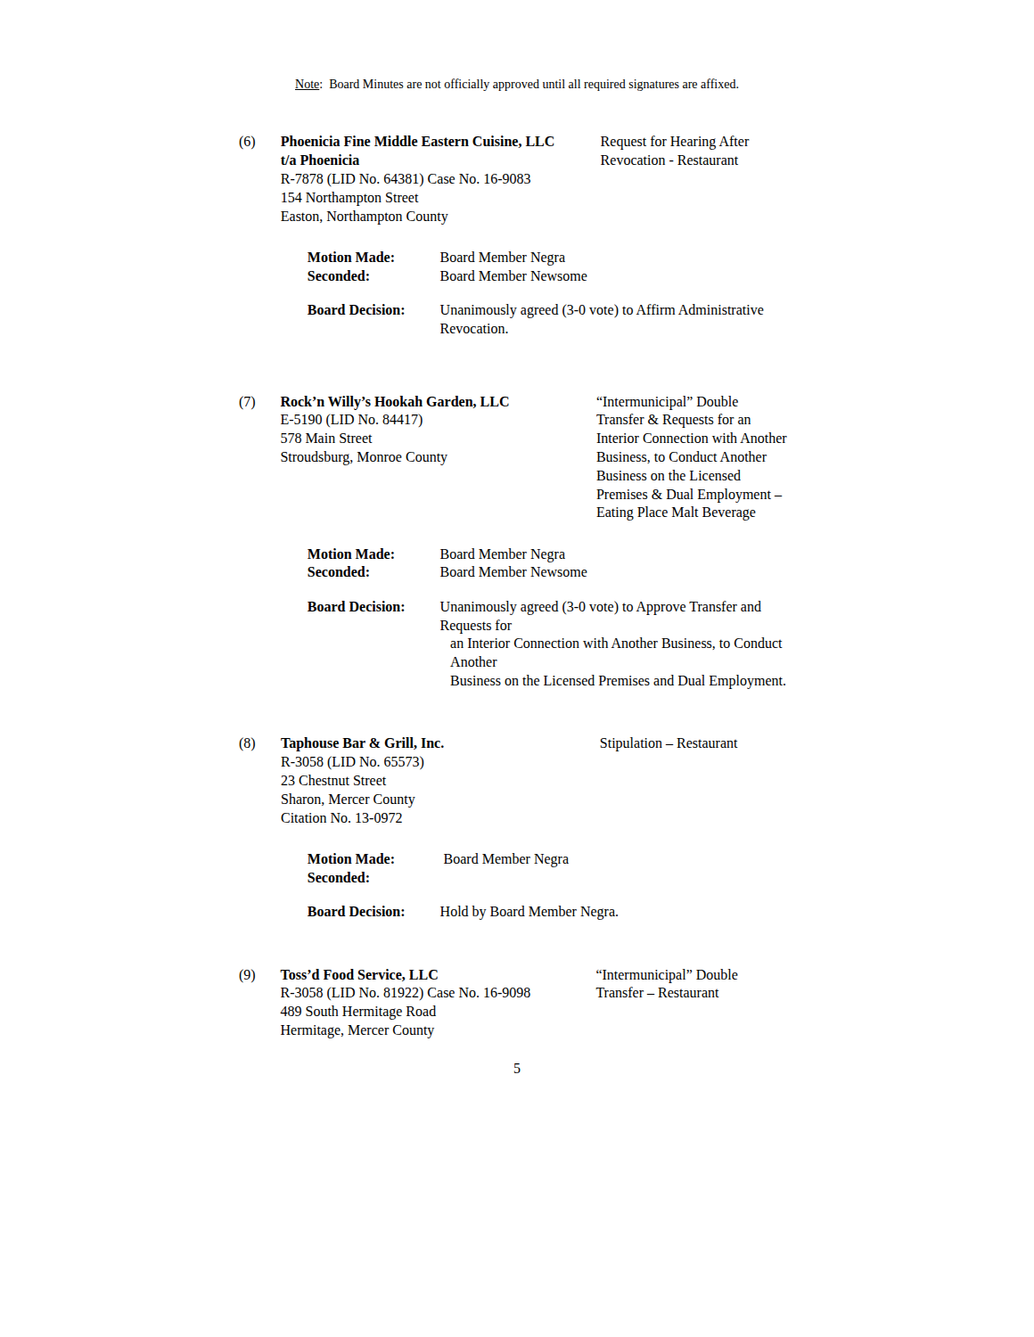Note: Board Minutes are not officially approved until all required signatures are affixed.
| (6) | Phoenicia Fine Middle Eastern Cuisine, LLC t/a Phoenicia R-7878 (LID No. 64381) Case No. 16-9083 154 Northampton Street Easton, Northampton County | Request for Hearing After Revocation - Restaurant |
| Motion Made: | Board Member Negra |
| Seconded: | Board Member Newsome |
| Board Decision: | Unanimously agreed (3-0 vote) to Affirm Administrative Revocation. |
| (7) | Rock’n Willy’s Hookah Garden, LLC E-5190 (LID No. 84417) 578 Main Street Stroudsburg, Monroe County | “Intermunicipal” Double Transfer & Requests for an Interior Connection with Another Business, to Conduct Another Business on the Licensed Premises & Dual Employment – Eating Place Malt Beverage |
| Motion Made: | Board Member Negra |
| Seconded: | Board Member Newsome |
| Board Decision: | Unanimously agreed (3-0 vote) to Approve Transfer and Requests for an Interior Connection with Another Business, to Conduct Another Business on the Licensed Premises and Dual Employment. |
| (8) | Taphouse Bar & Grill, Inc. R-3058 (LID No. 65573) 23 Chestnut Street Sharon, Mercer County Citation No. 13-0972 | Stipulation – Restaurant |
| Motion Made: | Board Member Negra |
| Seconded: | |
| Board Decision: | Hold by Board Member Negra. |
| (9) | Toss’d Food Service, LLC R-3058 (LID No. 81922) Case No. 16-9098 489 South Hermitage Road Hermitage, Mercer County | “Intermunicipal” Double Transfer – Restaurant |
5